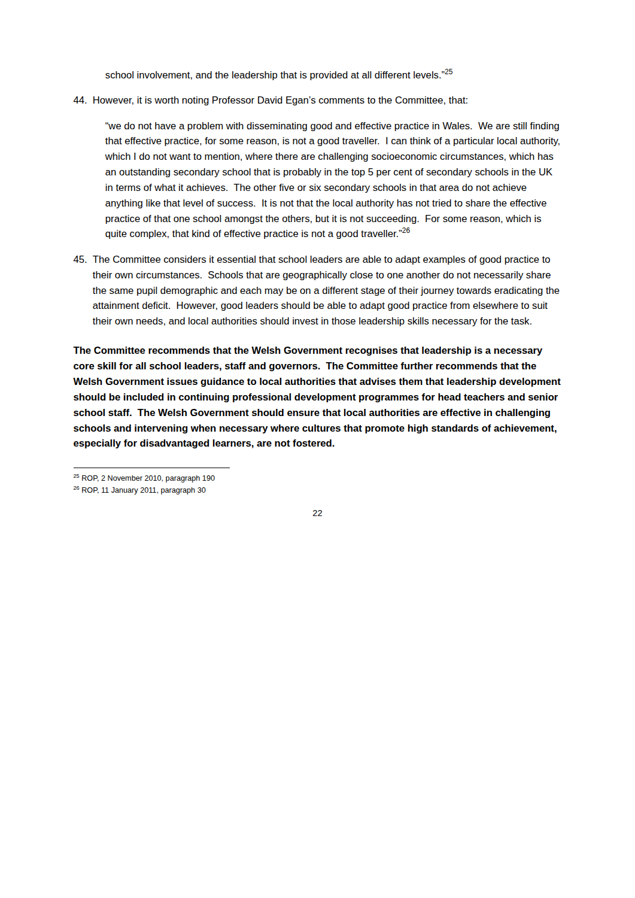school involvement, and the leadership that is provided at all different levels.”25
44. However, it is worth noting Professor David Egan’s comments to the Committee, that:
“we do not have a problem with disseminating good and effective practice in Wales. We are still finding that effective practice, for some reason, is not a good traveller. I can think of a particular local authority, which I do not want to mention, where there are challenging socioeconomic circumstances, which has an outstanding secondary school that is probably in the top 5 per cent of secondary schools in the UK in terms of what it achieves. The other five or six secondary schools in that area do not achieve anything like that level of success. It is not that the local authority has not tried to share the effective practice of that one school amongst the others, but it is not succeeding. For some reason, which is quite complex, that kind of effective practice is not a good traveller.”26
45. The Committee considers it essential that school leaders are able to adapt examples of good practice to their own circumstances. Schools that are geographically close to one another do not necessarily share the same pupil demographic and each may be on a different stage of their journey towards eradicating the attainment deficit. However, good leaders should be able to adapt good practice from elsewhere to suit their own needs, and local authorities should invest in those leadership skills necessary for the task.
The Committee recommends that the Welsh Government recognises that leadership is a necessary core skill for all school leaders, staff and governors. The Committee further recommends that the Welsh Government issues guidance to local authorities that advises them that leadership development should be included in continuing professional development programmes for head teachers and senior school staff. The Welsh Government should ensure that local authorities are effective in challenging schools and intervening when necessary where cultures that promote high standards of achievement, especially for disadvantaged learners, are not fostered.
25 ROP, 2 November 2010, paragraph 190
26 ROP, 11 January 2011, paragraph 30
22